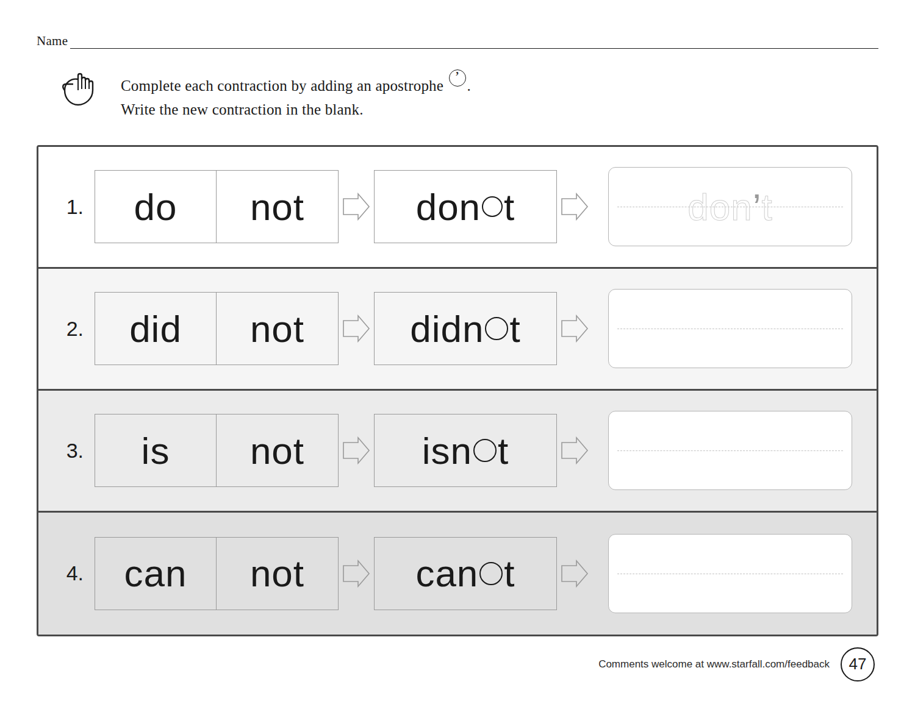Name
Complete each contraction by adding an apostrophe .
Write the new contraction in the blank.
1.
do
not
don t
don’t
2.
did
not
didn t
3.
is
not
isn t
4.
can
not
can t
Comments welcome at www.starfall.com/feedback
47